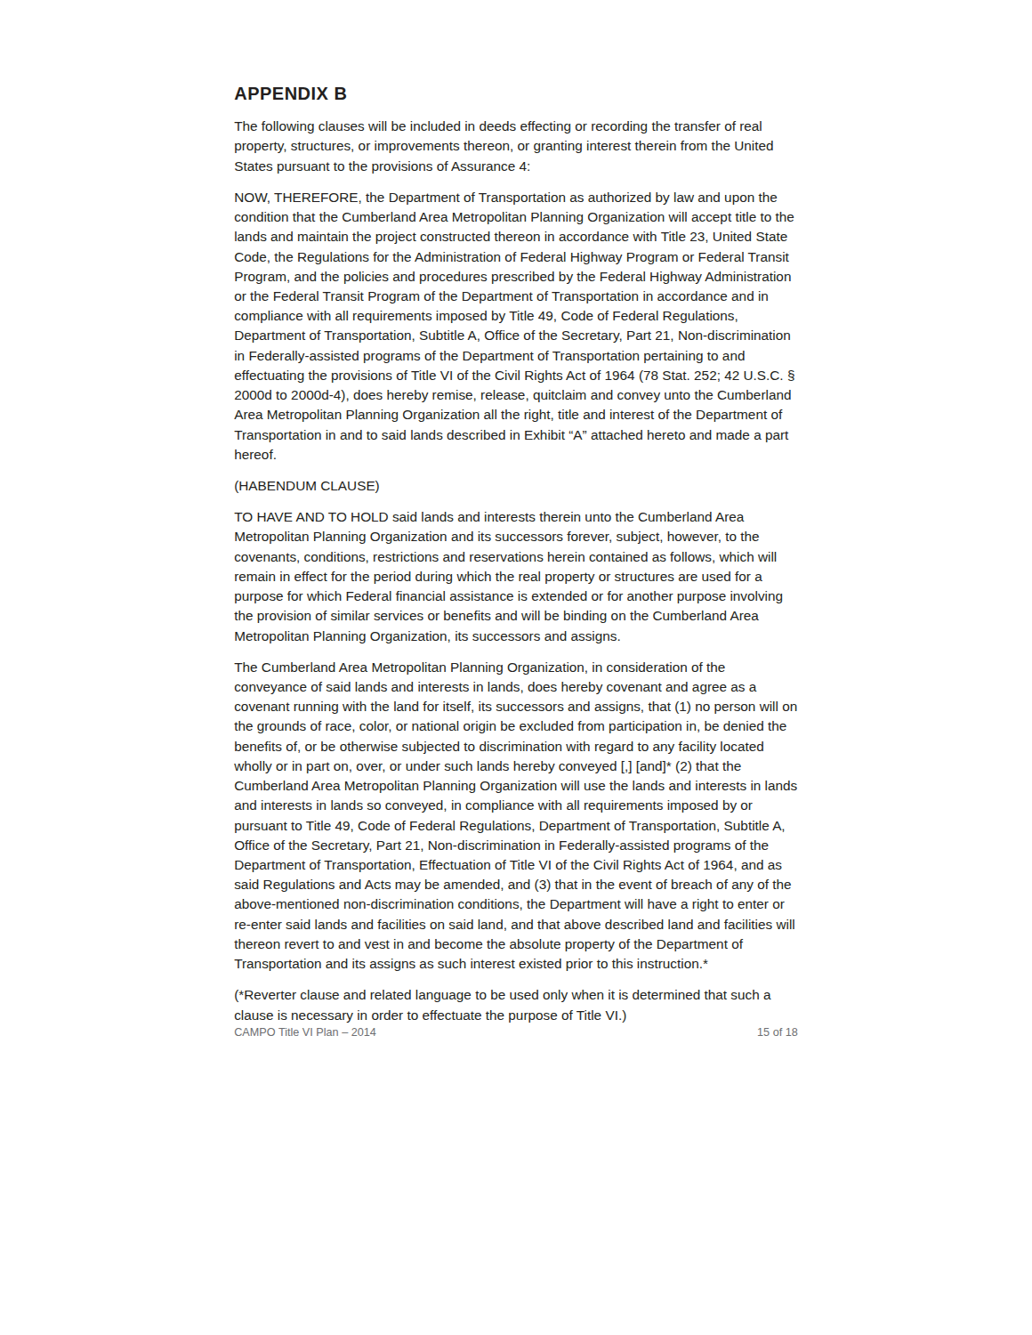APPENDIX B
The following clauses will be included in deeds effecting or recording the transfer of real property, structures, or improvements thereon, or granting interest therein from the United States pursuant to the provisions of Assurance 4:
NOW, THEREFORE, the Department of Transportation as authorized by law and upon the condition that the Cumberland Area Metropolitan Planning Organization will accept title to the lands and maintain the project constructed thereon in accordance with Title 23, United State Code, the Regulations for the Administration of Federal Highway Program or Federal Transit Program, and the policies and procedures prescribed by the Federal Highway Administration or the Federal Transit Program of the Department of Transportation in accordance and in compliance with all requirements imposed by Title 49, Code of Federal Regulations, Department of Transportation, Subtitle A, Office of the Secretary, Part 21, Non-discrimination in Federally-assisted programs of the Department of Transportation pertaining to and effectuating the provisions of Title VI of the Civil Rights Act of 1964 (78 Stat. 252; 42 U.S.C. § 2000d to 2000d-4), does hereby remise, release, quitclaim and convey unto the Cumberland Area Metropolitan Planning Organization all the right, title and interest of the Department of Transportation in and to said lands described in Exhibit “A” attached hereto and made a part hereof.
(HABENDUM CLAUSE)
TO HAVE AND TO HOLD said lands and interests therein unto the Cumberland Area Metropolitan Planning Organization and its successors forever, subject, however, to the covenants, conditions, restrictions and reservations herein contained as follows, which will remain in effect for the period during which the real property or structures are used for a purpose for which Federal financial assistance is extended or for another purpose involving the provision of similar services or benefits and will be binding on the Cumberland Area Metropolitan Planning Organization, its successors and assigns.
The Cumberland Area Metropolitan Planning Organization, in consideration of the conveyance of said lands and interests in lands, does hereby covenant and agree as a covenant running with the land for itself, its successors and assigns, that (1) no person will on the grounds of race, color, or national origin be excluded from participation in, be denied the benefits of, or be otherwise subjected to discrimination with regard to any facility located wholly or in part on, over, or under such lands hereby conveyed [,] [and]* (2) that the Cumberland Area Metropolitan Planning Organization will use the lands and interests in lands and interests in lands so conveyed, in compliance with all requirements imposed by or pursuant to Title 49, Code of Federal Regulations, Department of Transportation, Subtitle A, Office of the Secretary, Part 21, Non-discrimination in Federally-assisted programs of the Department of Transportation, Effectuation of Title VI of the Civil Rights Act of 1964, and as said Regulations and Acts may be amended, and (3) that in the event of breach of any of the above-mentioned non-discrimination conditions, the Department will have a right to enter or re-enter said lands and facilities on said land, and that above described land and facilities will thereon revert to and vest in and become the absolute property of the Department of Transportation and its assigns as such interest existed prior to this instruction.*
(*Reverter clause and related language to be used only when it is determined that such a clause is necessary in order to effectuate the purpose of Title VI.)
CAMPO Title VI Plan – 2014 15 of 18